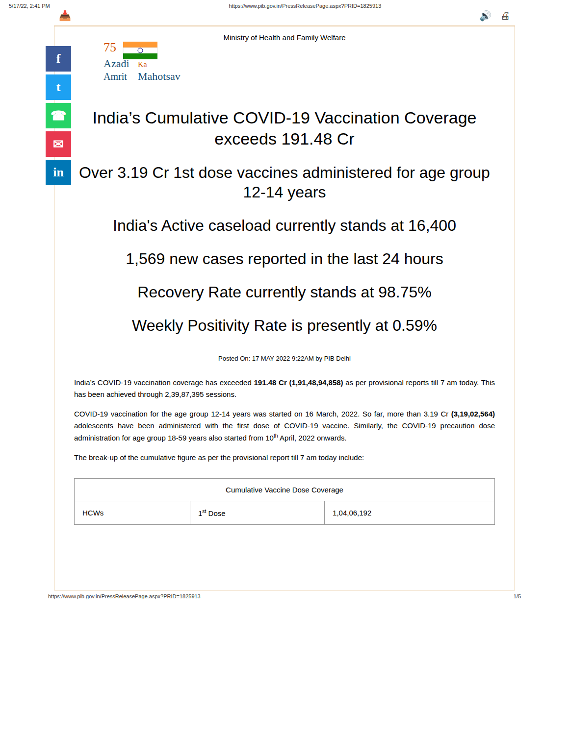5/17/22, 2:41 PM
https://www.pib.gov.in/PressReleasePage.aspx?PRID=1825913
📥
🔊🖨
f
t
☎
✉
in
Ministry of Health and Family Welfare
75 Azadi Ka Amrit Mahotsav
India’s Cumulative COVID-19 Vaccination Coverage exceeds 191.48 Cr
Over 3.19 Cr 1st dose vaccines administered for age group 12-14 years
India's Active caseload currently stands at 16,400
1,569 new cases reported in the last 24 hours
Recovery Rate currently stands at 98.75%
Weekly Positivity Rate is presently at 0.59%
Posted On: 17 MAY 2022 9:22AM by PIB Delhi
India’s COVID-19 vaccination coverage has exceeded 191.48 Cr (1,91,48,94,858) as per provisional reports till 7 am today. This has been achieved through 2,39,87,395 sessions.
COVID-19 vaccination for the age group 12-14 years was started on 16 March, 2022. So far, more than 3.19 Cr (3,19,02,564) adolescents have been administered with the first dose of COVID-19 vaccine. Similarly, the COVID-19 precaution dose administration for age group 18-59 years also started from 10th April, 2022 onwards.
The break-up of the cumulative figure as per the provisional report till 7 am today include:
| Cumulative Vaccine Dose Coverage |
| HCWs | 1 st Dose | 1,04,06,192 |
https://www.pib.gov.in/PressReleasePage.aspx?PRID=1825913
1/5